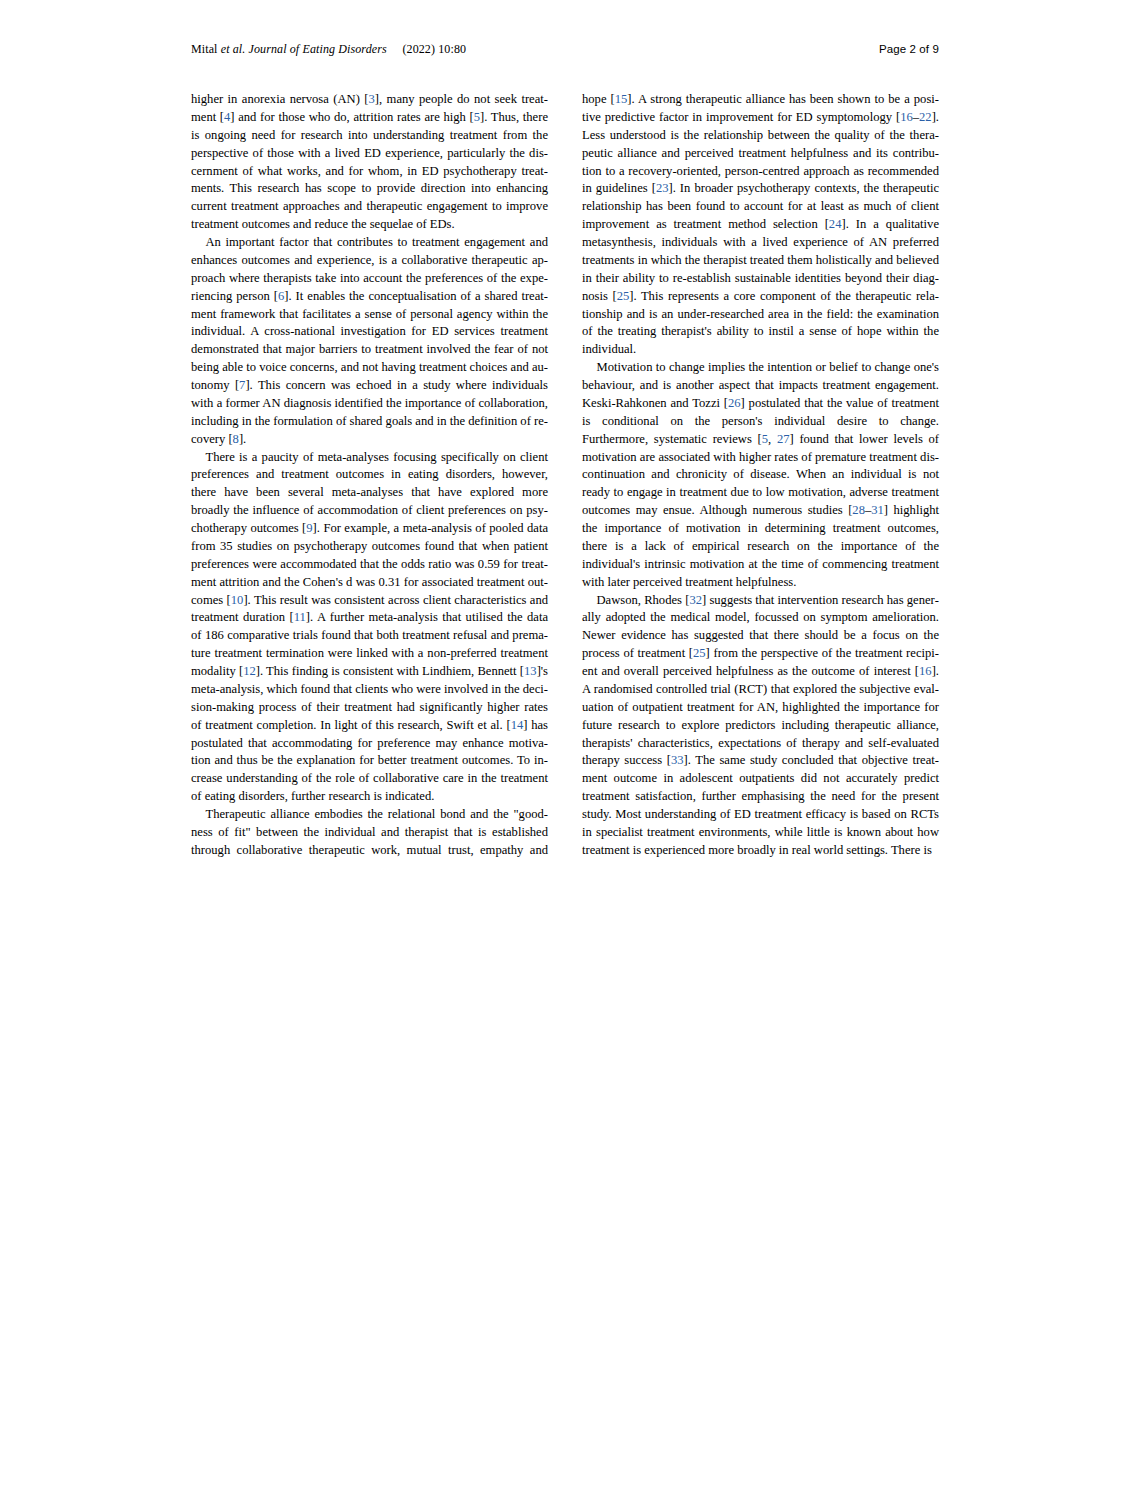Mital et al. Journal of Eating Disorders (2022) 10:80
Page 2 of 9
higher in anorexia nervosa (AN) [3], many people do not seek treatment [4] and for those who do, attrition rates are high [5]. Thus, there is ongoing need for research into understanding treatment from the perspective of those with a lived ED experience, particularly the discernment of what works, and for whom, in ED psychotherapy treatments. This research has scope to provide direction into enhancing current treatment approaches and therapeutic engagement to improve treatment outcomes and reduce the sequelae of EDs.
An important factor that contributes to treatment engagement and enhances outcomes and experience, is a collaborative therapeutic approach where therapists take into account the preferences of the experiencing person [6]. It enables the conceptualisation of a shared treatment framework that facilitates a sense of personal agency within the individual. A cross-national investigation for ED services treatment demonstrated that major barriers to treatment involved the fear of not being able to voice concerns, and not having treatment choices and autonomy [7]. This concern was echoed in a study where individuals with a former AN diagnosis identified the importance of collaboration, including in the formulation of shared goals and in the definition of recovery [8].
There is a paucity of meta-analyses focusing specifically on client preferences and treatment outcomes in eating disorders, however, there have been several meta-analyses that have explored more broadly the influence of accommodation of client preferences on psychotherapy outcomes [9]. For example, a meta-analysis of pooled data from 35 studies on psychotherapy outcomes found that when patient preferences were accommodated that the odds ratio was 0.59 for treatment attrition and the Cohen's d was 0.31 for associated treatment outcomes [10]. This result was consistent across client characteristics and treatment duration [11]. A further meta-analysis that utilised the data of 186 comparative trials found that both treatment refusal and premature treatment termination were linked with a non-preferred treatment modality [12]. This finding is consistent with Lindhiem, Bennett [13]'s meta-analysis, which found that clients who were involved in the decision-making process of their treatment had significantly higher rates of treatment completion. In light of this research, Swift et al. [14] has postulated that accommodating for preference may enhance motivation and thus be the explanation for better treatment outcomes. To increase understanding of the role of collaborative care in the treatment of eating disorders, further research is indicated.
Therapeutic alliance embodies the relational bond and the "goodness of fit" between the individual and therapist that is established through collaborative therapeutic work, mutual trust, empathy and hope [15]. A strong therapeutic alliance has been shown to be a positive predictive factor in improvement for ED symptomology [16–22]. Less understood is the relationship between the quality of the therapeutic alliance and perceived treatment helpfulness and its contribution to a recovery-oriented, person-centred approach as recommended in guidelines [23]. In broader psychotherapy contexts, the therapeutic relationship has been found to account for at least as much of client improvement as treatment method selection [24]. In a qualitative metasynthesis, individuals with a lived experience of AN preferred treatments in which the therapist treated them holistically and believed in their ability to re-establish sustainable identities beyond their diagnosis [25]. This represents a core component of the therapeutic relationship and is an under-researched area in the field: the examination of the treating therapist's ability to instil a sense of hope within the individual.
Motivation to change implies the intention or belief to change one's behaviour, and is another aspect that impacts treatment engagement. Keski-Rahkonen and Tozzi [26] postulated that the value of treatment is conditional on the person's individual desire to change. Furthermore, systematic reviews [5, 27] found that lower levels of motivation are associated with higher rates of premature treatment discontinuation and chronicity of disease. When an individual is not ready to engage in treatment due to low motivation, adverse treatment outcomes may ensue. Although numerous studies [28–31] highlight the importance of motivation in determining treatment outcomes, there is a lack of empirical research on the importance of the individual's intrinsic motivation at the time of commencing treatment with later perceived treatment helpfulness.
Dawson, Rhodes [32] suggests that intervention research has generally adopted the medical model, focussed on symptom amelioration. Newer evidence has suggested that there should be a focus on the process of treatment [25] from the perspective of the treatment recipient and overall perceived helpfulness as the outcome of interest [16]. A randomised controlled trial (RCT) that explored the subjective evaluation of outpatient treatment for AN, highlighted the importance for future research to explore predictors including therapeutic alliance, therapists' characteristics, expectations of therapy and self-evaluated therapy success [33]. The same study concluded that objective treatment outcome in adolescent outpatients did not accurately predict treatment satisfaction, further emphasising the need for the present study. Most understanding of ED treatment efficacy is based on RCTs in specialist treatment environments, while little is known about how treatment is experienced more broadly in real world settings. There is